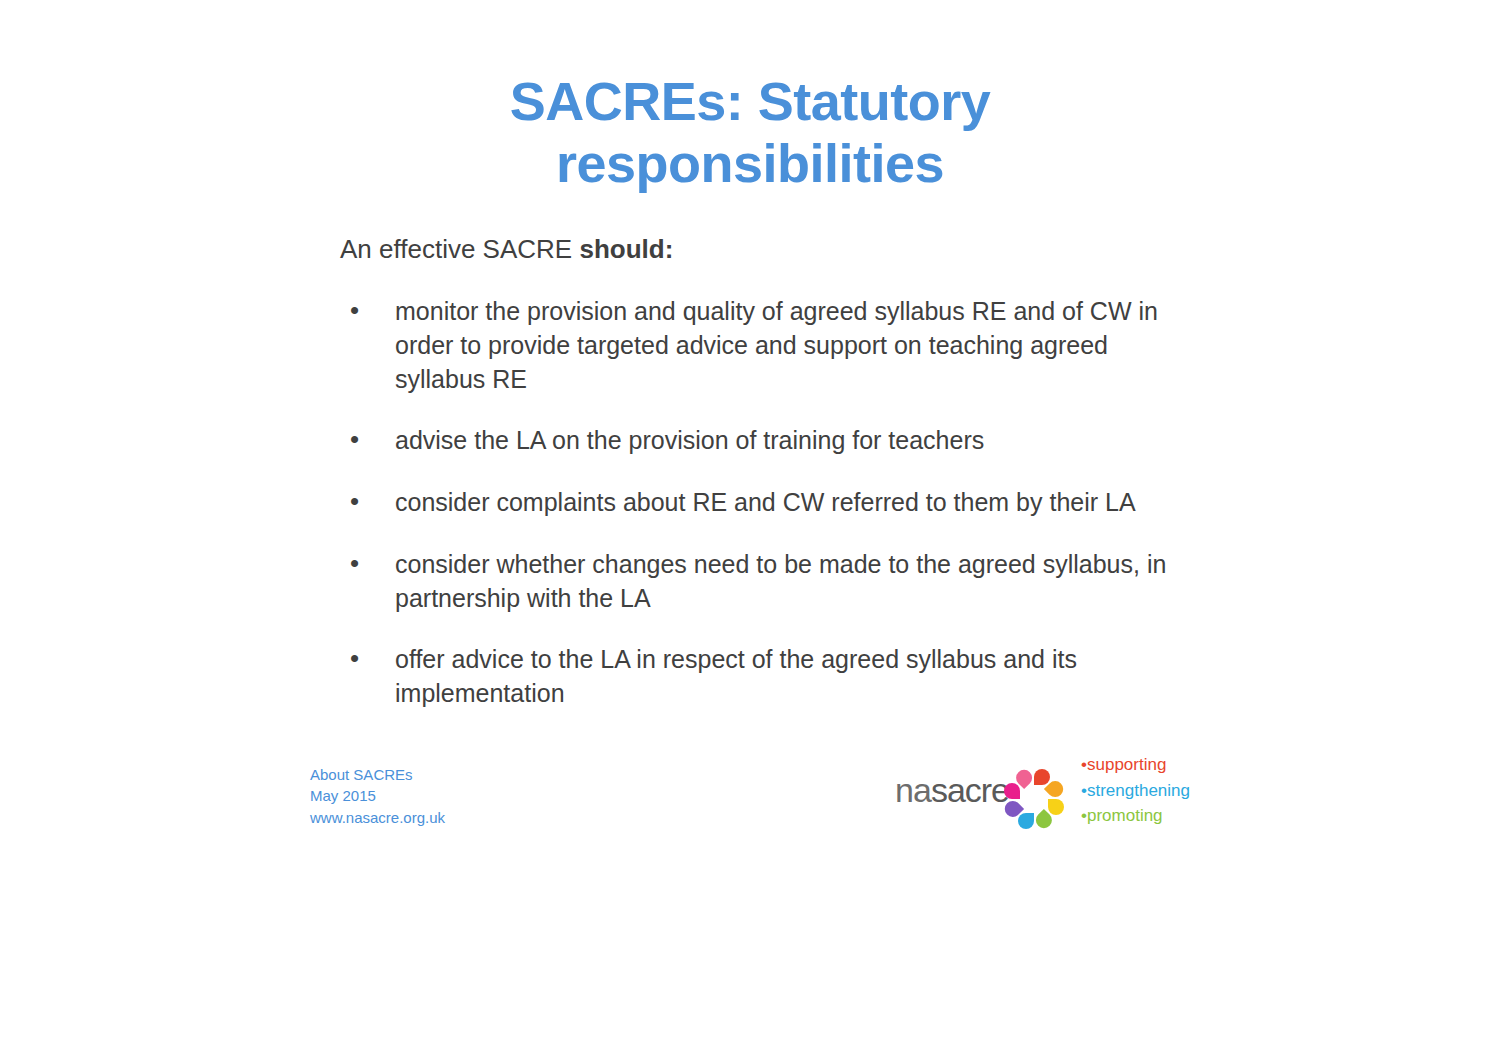SACREs: Statutory responsibilities
An effective SACRE should:
monitor the provision and quality of agreed syllabus RE and of CW in order to provide targeted advice and support on teaching agreed syllabus RE
advise the LA on the provision of training for teachers
consider complaints about RE and CW referred to them by their LA
consider whether changes need to be made to the agreed syllabus, in partnership with the LA
offer advice to the LA in respect of the agreed syllabus and its implementation
About SACREs
May 2015
www.nasacre.org.uk
nasacre
supporting
strengthening
promoting